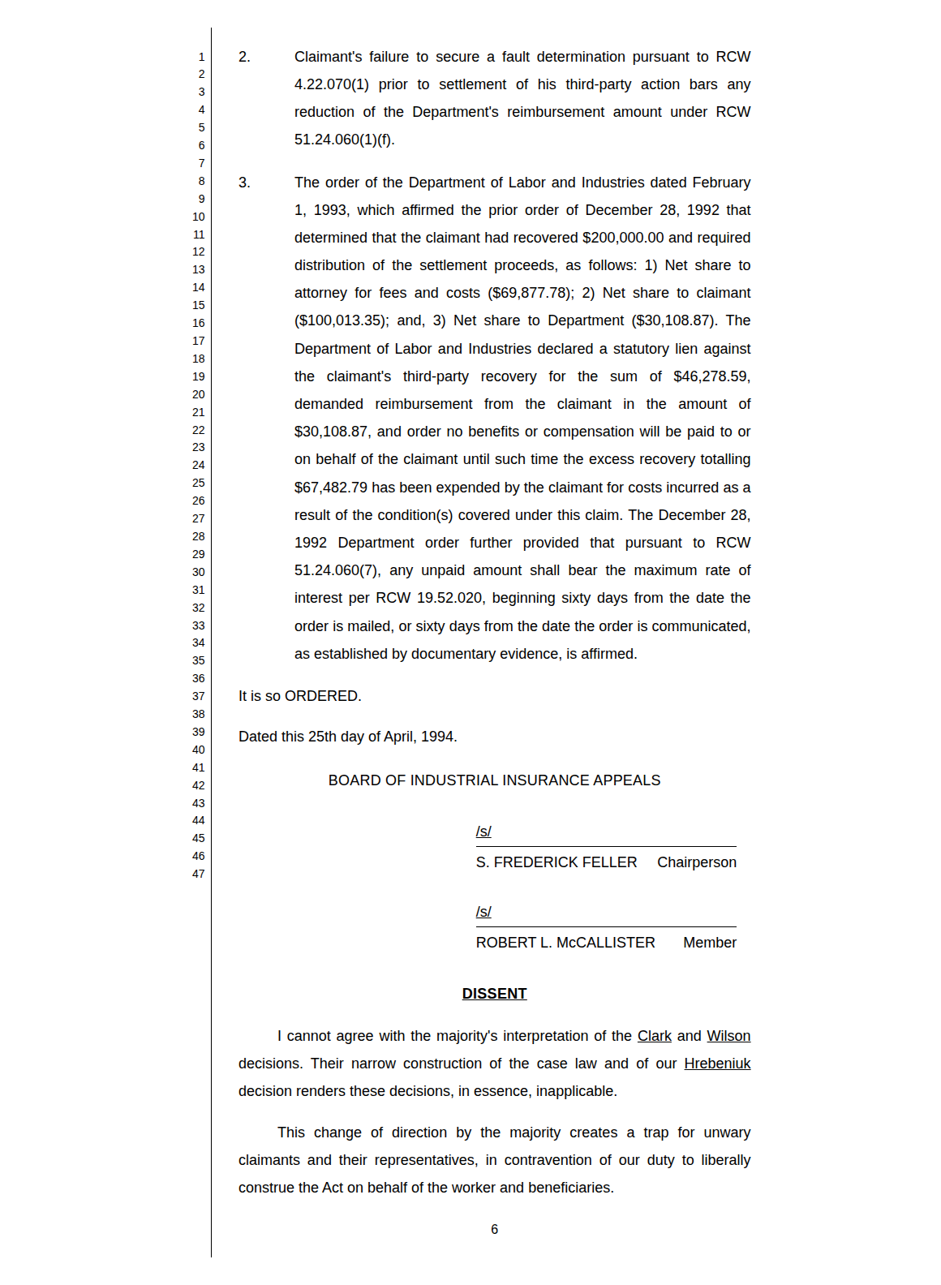1
2
3
4
5
6
7
8
9
10
11
12
13
14
15
16
17
18
19
20
21
22
23
24
25
26
27
28
29
30
31
32
33
34
35
36
37
38
39
40
41
42
43
44
45
46
47
2.
Claimant's failure to secure a fault determination pursuant to RCW 4.22.070(1) prior to settlement of his third-party action bars any reduction of the Department's reimbursement amount under RCW 51.24.060(1)(f).
3.
The order of the Department of Labor and Industries dated February 1, 1993, which affirmed the prior order of December 28, 1992 that determined that the claimant had recovered $200,000.00 and required distribution of the settlement proceeds, as follows: 1) Net share to attorney for fees and costs ($69,877.78); 2) Net share to claimant ($100,013.35); and, 3) Net share to Department ($30,108.87). The Department of Labor and Industries declared a statutory lien against the claimant's third-party recovery for the sum of $46,278.59, demanded reimbursement from the claimant in the amount of $30,108.87, and order no benefits or compensation will be paid to or on behalf of the claimant until such time the excess recovery totalling $67,482.79 has been expended by the claimant for costs incurred as a result of the condition(s) covered under this claim. The December 28, 1992 Department order further provided that pursuant to RCW 51.24.060(7), any unpaid amount shall bear the maximum rate of interest per RCW 19.52.020, beginning sixty days from the date the order is mailed, or sixty days from the date the order is communicated, as established by documentary evidence, is affirmed.
It is so ORDERED.
Dated this 25th day of April, 1994.
BOARD OF INDUSTRIAL INSURANCE APPEALS
/s/
S. FREDERICK FELLER Chairperson
/s/
ROBERT L. McCALLISTER Member
DISSENT
I cannot agree with the majority's interpretation of the Clark and Wilson decisions. Their narrow construction of the case law and of our Hrebeniuk decision renders these decisions, in essence, inapplicable.
This change of direction by the majority creates a trap for unwary claimants and their representatives, in contravention of our duty to liberally construe the Act on behalf of the worker and beneficiaries.
6